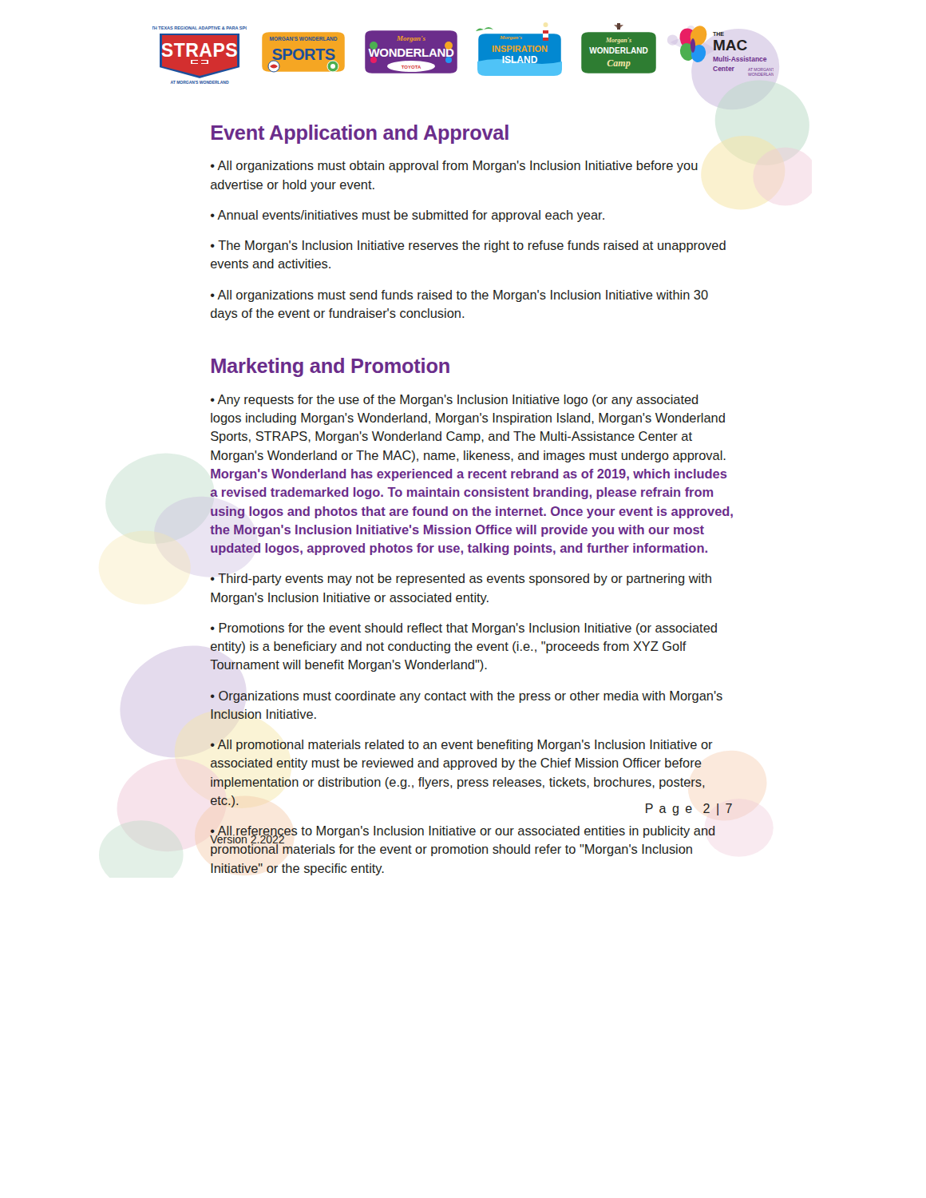SOUTH TEXAS REGIONAL ADAPTIVE & PARA SPORTS STRAPS AT MORGAN'S WONDERLAND
MORGAN'S WONDERLAND SPORTS
Morgan's WONDERLAND TOYOTA
Morgan's INSPIRATION ISLAND
Morgan's WONDERLAND Camp
THE MAC Multi-Assistance Center AT MORGAN'S WONDERLAND
Event Application and Approval
• All organizations must obtain approval from Morgan's Inclusion Initiative before you advertise or hold your event.
• Annual events/initiatives must be submitted for approval each year.
• The Morgan's Inclusion Initiative reserves the right to refuse funds raised at unapproved events and activities.
• All organizations must send funds raised to the Morgan's Inclusion Initiative within 30 days of the event or fundraiser's conclusion.
Marketing and Promotion
• Any requests for the use of the Morgan's Inclusion Initiative logo (or any associated logos including Morgan's Wonderland, Morgan's Inspiration Island, Morgan's Wonderland Sports, STRAPS, Morgan's Wonderland Camp, and The Multi-Assistance Center at Morgan's Wonderland or The MAC), name, likeness, and images must undergo approval. Morgan's Wonderland has experienced a recent rebrand as of 2019, which includes a revised trademarked logo. To maintain consistent branding, please refrain from using logos and photos that are found on the internet. Once your event is approved, the Morgan's Inclusion Initiative's Mission Office will provide you with our most updated logos, approved photos for use, talking points, and further information.
• Third-party events may not be represented as events sponsored by or partnering with Morgan's Inclusion Initiative or associated entity.
• Promotions for the event should reflect that Morgan's Inclusion Initiative (or associated entity) is a beneficiary and not conducting the event (i.e., "proceeds from XYZ Golf Tournament will benefit Morgan's Wonderland").
• Organizations must coordinate any contact with the press or other media with Morgan's Inclusion Initiative.
• All promotional materials related to an event benefiting Morgan's Inclusion Initiative or associated entity must be reviewed and approved by the Chief Mission Officer before implementation or distribution (e.g., flyers, press releases, tickets, brochures, posters, etc.).
• All references to Morgan's Inclusion Initiative or our associated entities in publicity and promotional materials for the event or promotion should refer to "Morgan's Inclusion Initiative" or the specific entity.
P a g e 2 | 7
Version 2.2022